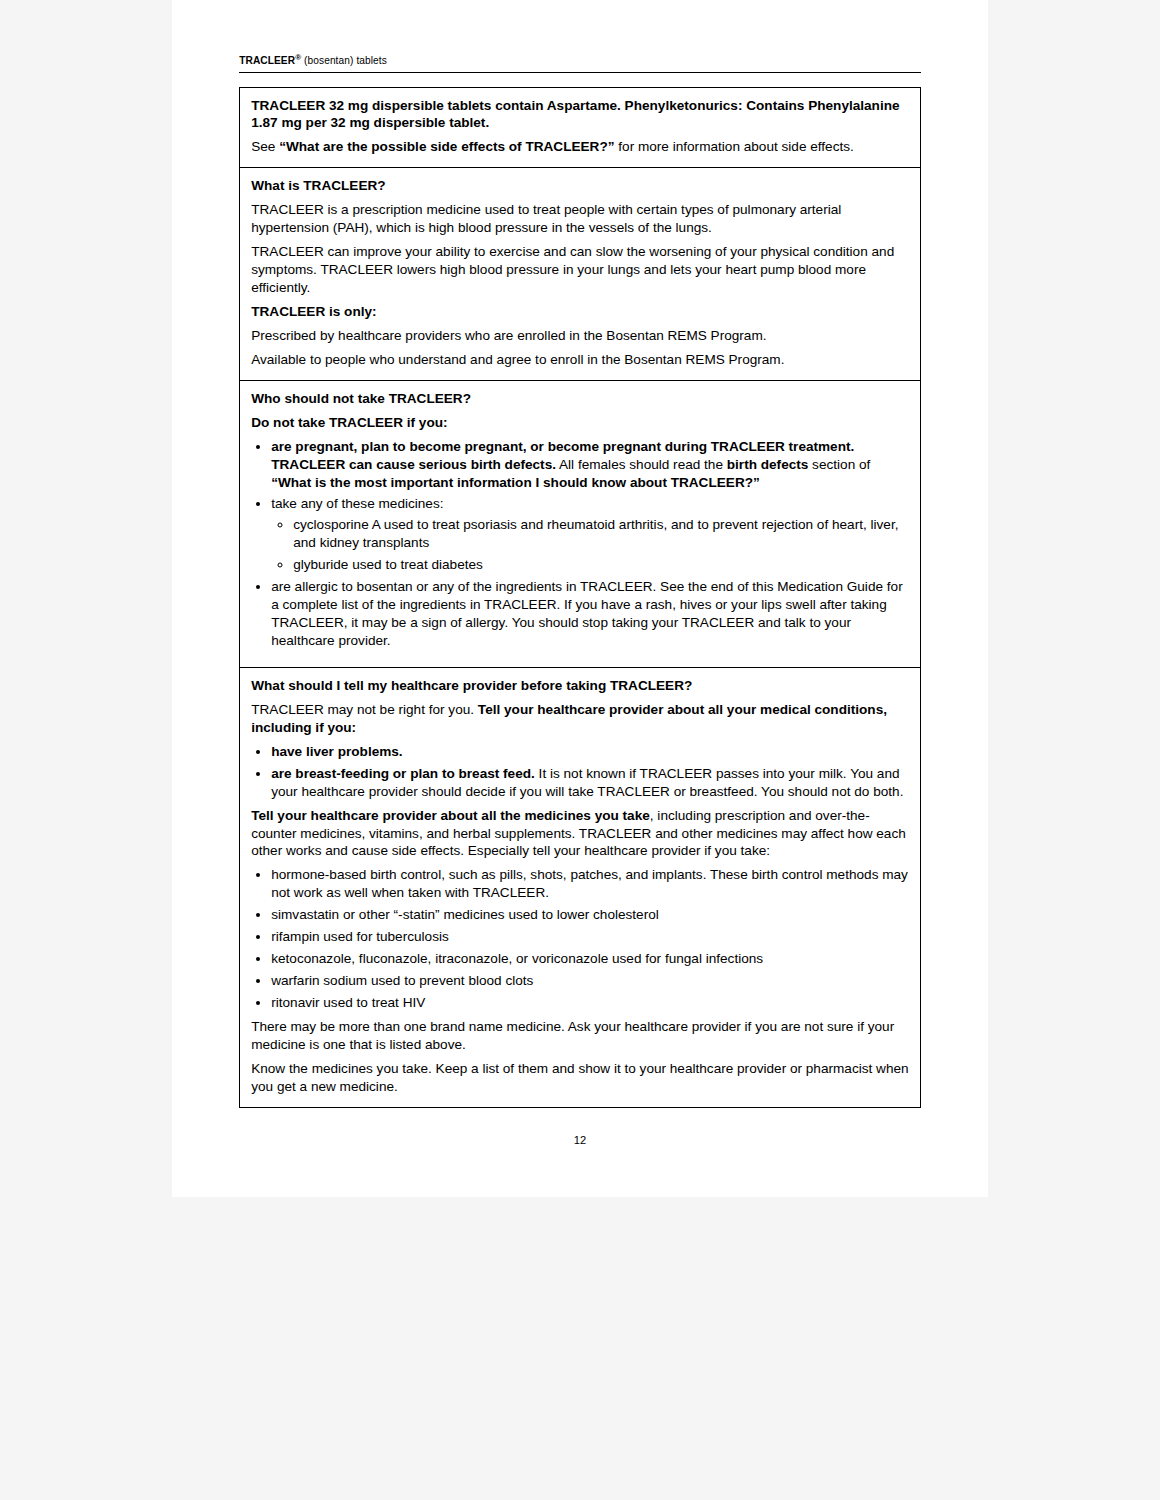TRACLEER® (bosentan) tablets
TRACLEER 32 mg dispersible tablets contain Aspartame. Phenylketonurics: Contains Phenylalanine 1.87 mg per 32 mg dispersible tablet.
See “What are the possible side effects of TRACLEER?” for more information about side effects.
What is TRACLEER?
TRACLEER is a prescription medicine used to treat people with certain types of pulmonary arterial hypertension (PAH), which is high blood pressure in the vessels of the lungs.
TRACLEER can improve your ability to exercise and can slow the worsening of your physical condition and symptoms. TRACLEER lowers high blood pressure in your lungs and lets your heart pump blood more efficiently.
TRACLEER is only:
Prescribed by healthcare providers who are enrolled in the Bosentan REMS Program.
Available to people who understand and agree to enroll in the Bosentan REMS Program.
Who should not take TRACLEER?
Do not take TRACLEER if you:
are pregnant, plan to become pregnant, or become pregnant during TRACLEER treatment. TRACLEER can cause serious birth defects. All females should read the birth defects section of “What is the most important information I should know about TRACLEER?”
take any of these medicines:
cyclosporine A used to treat psoriasis and rheumatoid arthritis, and to prevent rejection of heart, liver, and kidney transplants
glyburide used to treat diabetes
are allergic to bosentan or any of the ingredients in TRACLEER. See the end of this Medication Guide for a complete list of the ingredients in TRACLEER. If you have a rash, hives or your lips swell after taking TRACLEER, it may be a sign of allergy. You should stop taking your TRACLEER and talk to your healthcare provider.
What should I tell my healthcare provider before taking TRACLEER?
TRACLEER may not be right for you. Tell your healthcare provider about all your medical conditions, including if you:
have liver problems.
are breast-feeding or plan to breast feed. It is not known if TRACLEER passes into your milk. You and your healthcare provider should decide if you will take TRACLEER or breastfeed. You should not do both.
Tell your healthcare provider about all the medicines you take, including prescription and over-the-counter medicines, vitamins, and herbal supplements. TRACLEER and other medicines may affect how each other works and cause side effects. Especially tell your healthcare provider if you take:
hormone-based birth control, such as pills, shots, patches, and implants. These birth control methods may not work as well when taken with TRACLEER.
simvastatin or other “-statin” medicines used to lower cholesterol
rifampin used for tuberculosis
ketoconazole, fluconazole, itraconazole, or voriconazole used for fungal infections
warfarin sodium used to prevent blood clots
ritonavir used to treat HIV
There may be more than one brand name medicine. Ask your healthcare provider if you are not sure if your medicine is one that is listed above.
Know the medicines you take. Keep a list of them and show it to your healthcare provider or pharmacist when you get a new medicine.
12